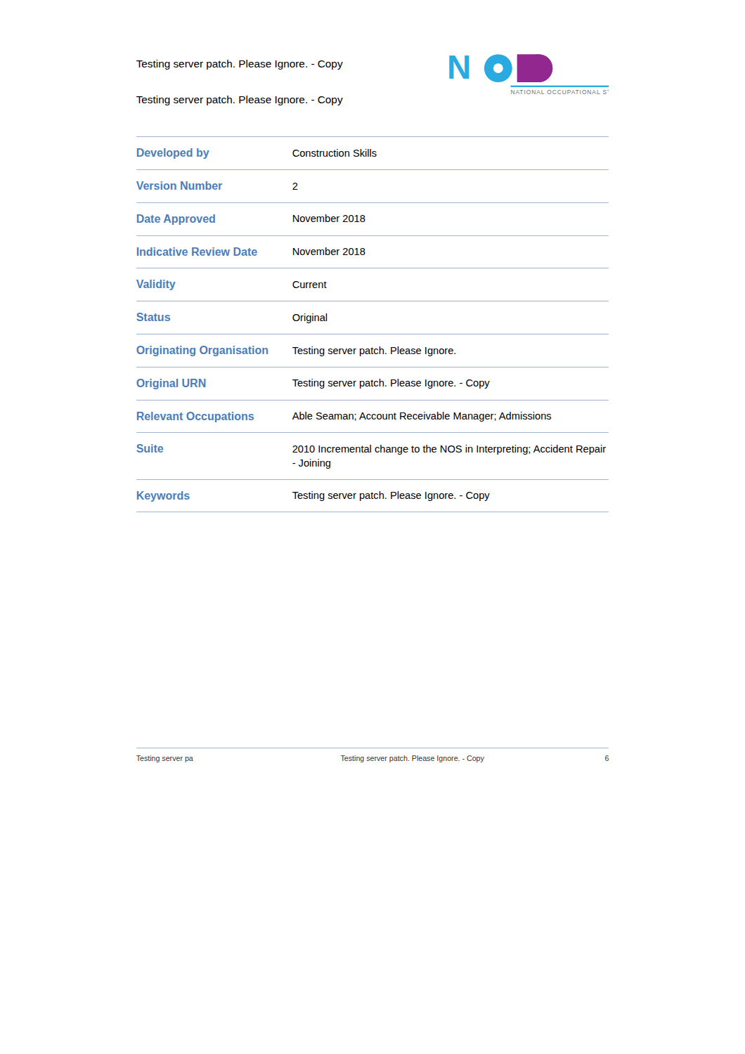Testing server patch. Please Ignore. - Copy
Testing server patch. Please Ignore. - Copy
N NATIONAL OCCUPATIONAL STANDARDS
| Developed by | Construction Skills |
| Version Number | 2 |
| Date Approved | November 2018 |
| Indicative Review Date | November 2018 |
| Validity | Current |
| Status | Original |
| Originating Organisation | Testing server patch. Please Ignore. |
| Original URN | Testing server patch. Please Ignore. - Copy |
| Relevant Occupations | Able Seaman; Account Receivable Manager; Admissions |
| Suite | 2010 Incremental change to the NOS in Interpreting; Accident Repair - Joining |
| Keywords | Testing server patch. Please Ignore. - Copy |
Testing server pa
Testing server patch. Please Ignore. - Copy
6